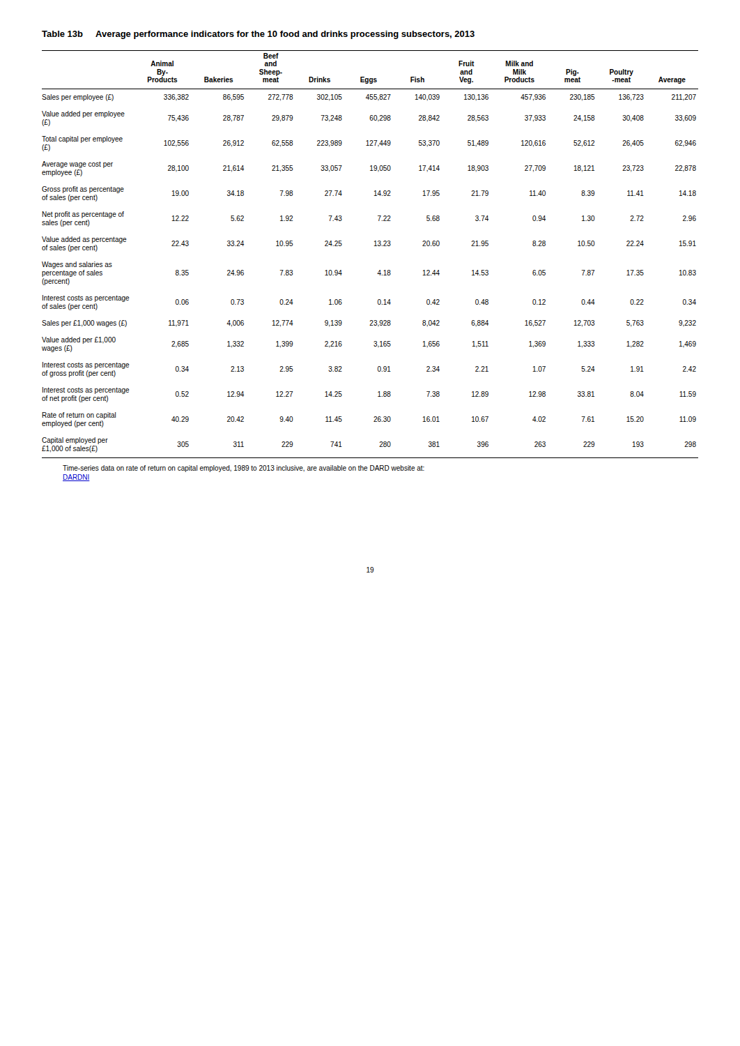Table 13b Average performance indicators for the 10 food and drinks processing subsectors, 2013
| | Animal By- Products | Bakeries | Beef and Sheep- meat | Drinks | Eggs | Fish | Fruit and Veg. | Milk and Milk Products | Pig- meat | Poultry -meat | Average |
| --- | --- | --- | --- | --- | --- | --- | --- | --- | --- | --- | --- |
| Sales per employee (£) | 336,382 | 86,595 | 272,778 | 302,105 | 455,827 | 140,039 | 130,136 | 457,936 | 230,185 | 136,723 | 211,207 |
| Value added per employee (£) | 75,436 | 28,787 | 29,879 | 73,248 | 60,298 | 28,842 | 28,563 | 37,933 | 24,158 | 30,408 | 33,609 |
| Total capital per employee (£) | 102,556 | 26,912 | 62,558 | 223,989 | 127,449 | 53,370 | 51,489 | 120,616 | 52,612 | 26,405 | 62,946 |
| Average wage cost per employee (£) | 28,100 | 21,614 | 21,355 | 33,057 | 19,050 | 17,414 | 18,903 | 27,709 | 18,121 | 23,723 | 22,878 |
| Gross profit as percentage of sales (per cent) | 19.00 | 34.18 | 7.98 | 27.74 | 14.92 | 17.95 | 21.79 | 11.40 | 8.39 | 11.41 | 14.18 |
| Net profit as percentage of sales (per cent) | 12.22 | 5.62 | 1.92 | 7.43 | 7.22 | 5.68 | 3.74 | 0.94 | 1.30 | 2.72 | 2.96 |
| Value added as percentage of sales (per cent) | 22.43 | 33.24 | 10.95 | 24.25 | 13.23 | 20.60 | 21.95 | 8.28 | 10.50 | 22.24 | 15.91 |
| Wages and salaries as percentage of sales (percent) | 8.35 | 24.96 | 7.83 | 10.94 | 4.18 | 12.44 | 14.53 | 6.05 | 7.87 | 17.35 | 10.83 |
| Interest costs as percentage of sales (per cent) | 0.06 | 0.73 | 0.24 | 1.06 | 0.14 | 0.42 | 0.48 | 0.12 | 0.44 | 0.22 | 0.34 |
| Sales per £1,000 wages (£) | 11,971 | 4,006 | 12,774 | 9,139 | 23,928 | 8,042 | 6,884 | 16,527 | 12,703 | 5,763 | 9,232 |
| Value added per £1,000 wages (£) | 2,685 | 1,332 | 1,399 | 2,216 | 3,165 | 1,656 | 1,511 | 1,369 | 1,333 | 1,282 | 1,469 |
| Interest costs as percentage of gross profit (per cent) | 0.34 | 2.13 | 2.95 | 3.82 | 0.91 | 2.34 | 2.21 | 1.07 | 5.24 | 1.91 | 2.42 |
| Interest costs as percentage of net profit (per cent) | 0.52 | 12.94 | 12.27 | 14.25 | 1.88 | 7.38 | 12.89 | 12.98 | 33.81 | 8.04 | 11.59 |
| Rate of return on capital employed (per cent) | 40.29 | 20.42 | 9.40 | 11.45 | 26.30 | 16.01 | 10.67 | 4.02 | 7.61 | 15.20 | 11.09 |
| Capital employed per £1,000 of sales(£) | 305 | 311 | 229 | 741 | 280 | 381 | 396 | 263 | 229 | 193 | 298 |
Time-series data on rate of return on capital employed, 1989 to 2013 inclusive, are available on the DARD website at:
DARDNI
19